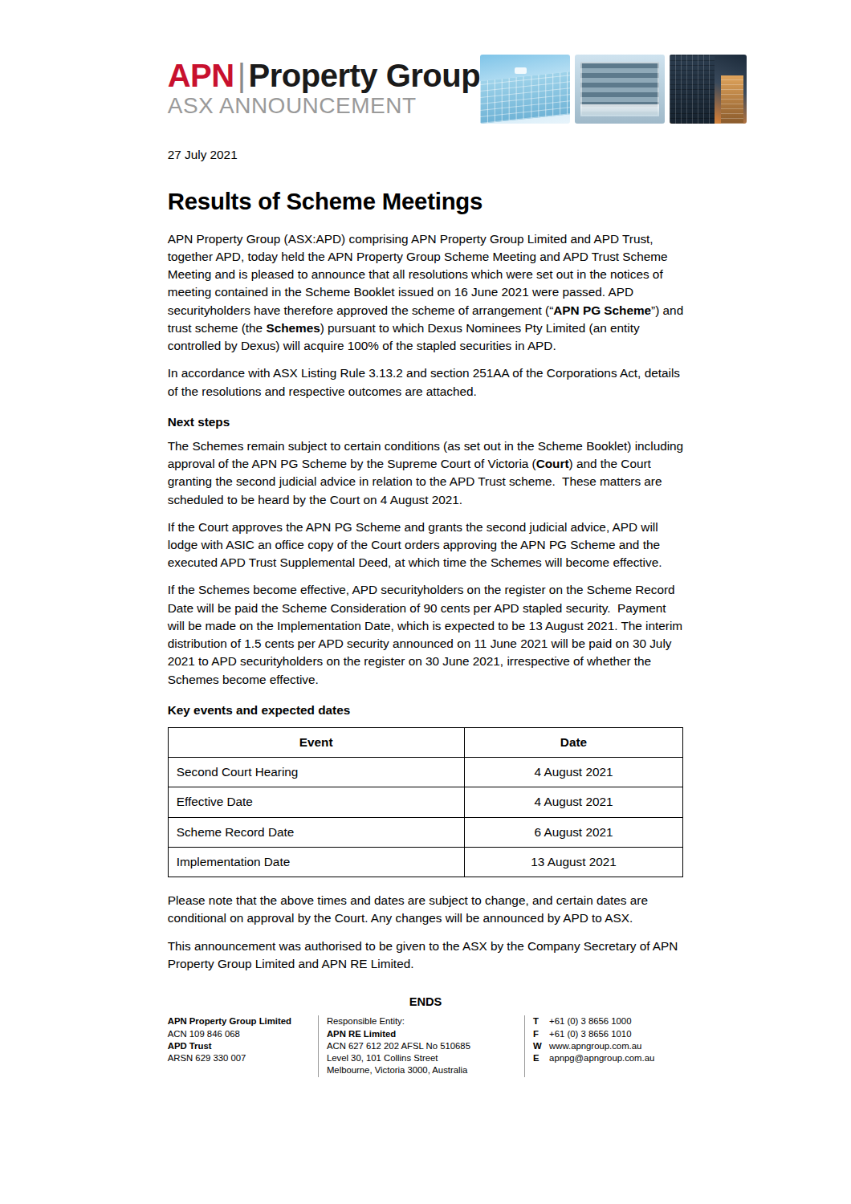APN|Property Group
ASX ANNOUNCEMENT
27 July 2021
Results of Scheme Meetings
APN Property Group (ASX:APD) comprising APN Property Group Limited and APD Trust, together APD, today held the APN Property Group Scheme Meeting and APD Trust Scheme Meeting and is pleased to announce that all resolutions which were set out in the notices of meeting contained in the Scheme Booklet issued on 16 June 2021 were passed. APD securityholders have therefore approved the scheme of arrangement (“APN PG Scheme”) and trust scheme (the Schemes) pursuant to which Dexus Nominees Pty Limited (an entity controlled by Dexus) will acquire 100% of the stapled securities in APD.
In accordance with ASX Listing Rule 3.13.2 and section 251AA of the Corporations Act, details of the resolutions and respective outcomes are attached.
Next steps
The Schemes remain subject to certain conditions (as set out in the Scheme Booklet) including approval of the APN PG Scheme by the Supreme Court of Victoria (Court) and the Court granting the second judicial advice in relation to the APD Trust scheme. These matters are scheduled to be heard by the Court on 4 August 2021.
If the Court approves the APN PG Scheme and grants the second judicial advice, APD will lodge with ASIC an office copy of the Court orders approving the APN PG Scheme and the executed APD Trust Supplemental Deed, at which time the Schemes will become effective.
If the Schemes become effective, APD securityholders on the register on the Scheme Record Date will be paid the Scheme Consideration of 90 cents per APD stapled security. Payment will be made on the Implementation Date, which is expected to be 13 August 2021. The interim distribution of 1.5 cents per APD security announced on 11 June 2021 will be paid on 30 July 2021 to APD securityholders on the register on 30 June 2021, irrespective of whether the Schemes become effective.
Key events and expected dates
| Event | Date |
| --- | --- |
| Second Court Hearing | 4 August 2021 |
| Effective Date | 4 August 2021 |
| Scheme Record Date | 6 August 2021 |
| Implementation Date | 13 August 2021 |
Please note that the above times and dates are subject to change, and certain dates are conditional on approval by the Court. Any changes will be announced by APD to ASX.
This announcement was authorised to be given to the ASX by the Company Secretary of APN Property Group Limited and APN RE Limited.
ENDS
APN Property Group Limited
ACN 109 846 068
APD Trust
ARSN 629 330 007
Responsible Entity:
APN RE Limited
ACN 627 612 202 AFSL No 510685
Level 30, 101 Collins Street
Melbourne, Victoria 3000, Australia
| T | +61 (0) 3 8656 1000 |
| F | +61 (0) 3 8656 1010 |
| W | www.apngroup.com.au |
| E | apnpg@apngroup.com.au |